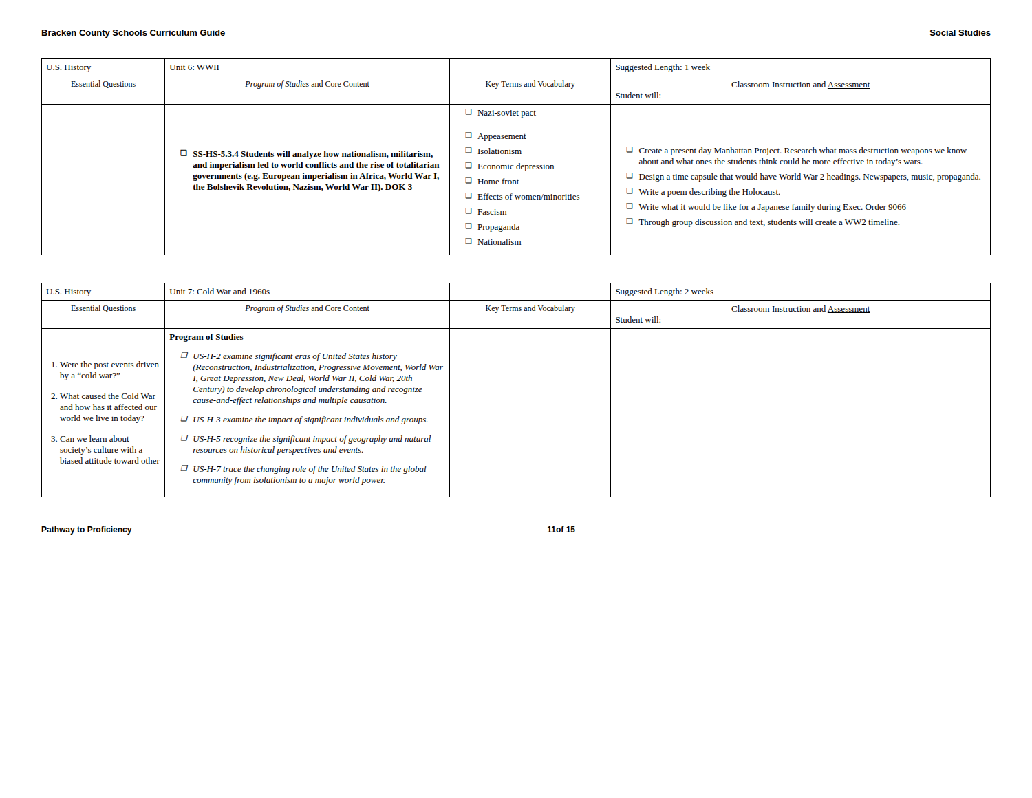Bracken County Schools Curriculum Guide Social Studies
| U.S. History | Unit 6: WWII | | Suggested Length: 1 week |
| Essential Questions | Program of Studies and Core Content | Key Terms and Vocabulary | Classroom Instruction and Assessment Student will: |
| | SS-HS-5.3.4 Students will analyze how nationalism, militarism, and imperialism led to world conflicts and the rise of totalitarian governments (e.g. European imperialism in Africa, World War I, the Bolshevik Revolution, Nazism, World War II). DOK 3 | Nazi-soviet pact Appeasement Isolationism Economic depression Home front Effects of women/minorities Fascism Propaganda Nationalism | Create a present day Manhattan Project. Research what mass destruction weapons we know about and what ones the students think could be more effective in today’s wars. Design a time capsule that would have World War 2 headings. Newspapers, music, propaganda. Write a poem describing the Holocaust. Write what it would be like for a Japanese family during Exec. Order 9066 Through group discussion and text, students will create a WW2 timeline. |
| U.S. History | Unit 7: Cold War and 1960s | | Suggested Length: 2 weeks |
| Essential Questions | Program of Studies and Core Content | Key Terms and Vocabulary | Classroom Instruction and Assessment Student will: |
| Were the post events driven by a “cold war?” What caused the Cold War and how has it affected our world we live in today? Can we learn about society’s culture with a biased attitude toward other | Program of Studies US-H-2 examine significant eras of United States history (Reconstruction, Industrialization, Progressive Movement, World War I, Great Depression, New Deal, World War II, Cold War, 20th Century) to develop chronological understanding and recognize cause-and-effect relationships and multiple causation. US-H-3 examine the impact of significant individuals and groups. US-H-5 recognize the significant impact of geography and natural resources on historical perspectives and events. US-H-7 trace the changing role of the United States in the global community from isolationism to a major world power. | | |
Pathway to Proficiency 11of 15